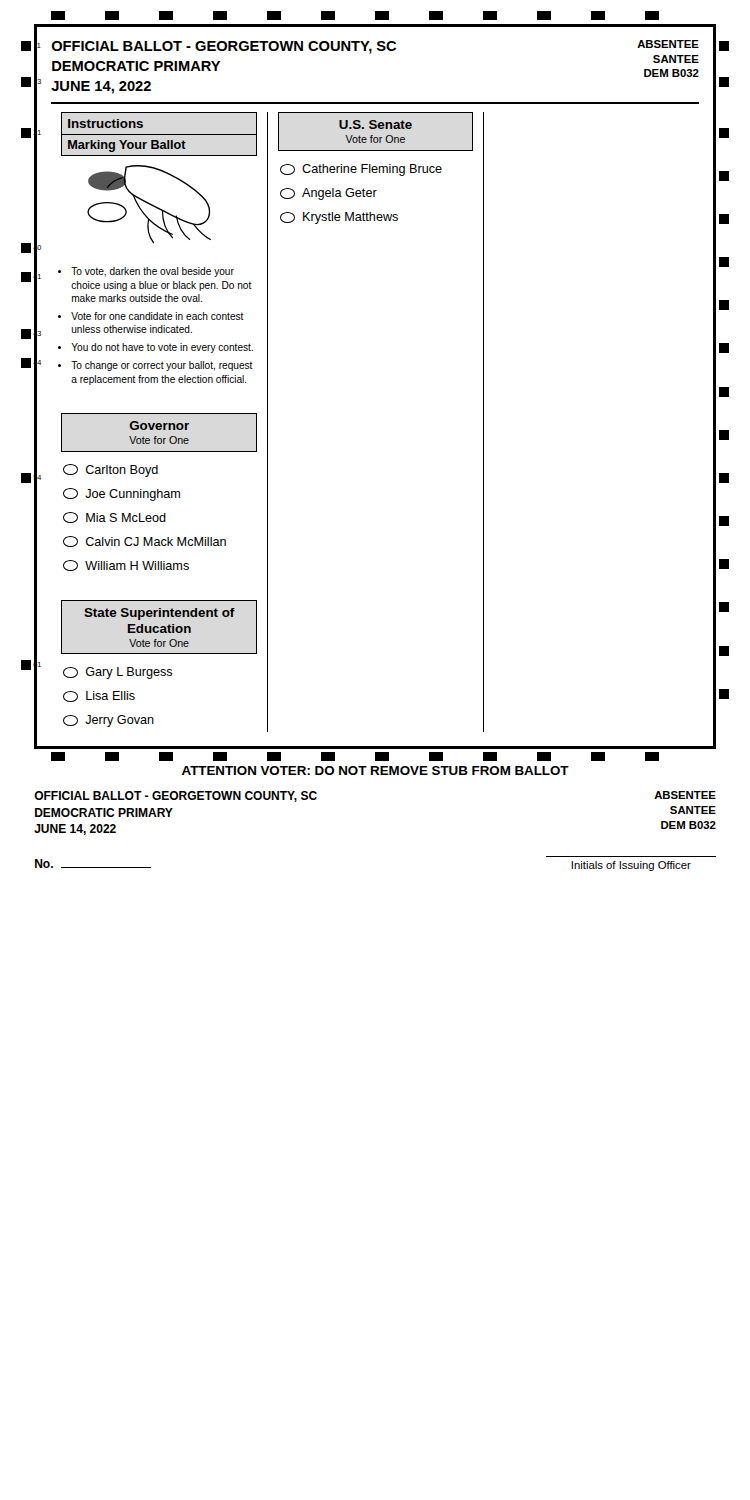11
13
21
40
41
43
44
54
61
Official Ballot - Georgetown County, SC
Democratic Primary
June 14, 2022
Absentee
Santee
DEM B032
Instructions
Marking Your Ballot
To vote, darken the oval beside your choice using a blue or black pen. Do not make marks outside the oval.
Vote for one candidate in each contest unless otherwise indicated.
You do not have to vote in every contest.
To change or correct your ballot, request a replacement from the election official.
Governor
Vote for One
Carlton Boyd
Joe Cunningham
Mia S McLeod
Calvin CJ Mack McMillan
William H Williams
State Superintendent of Education
Vote for One
Gary L Burgess
Lisa Ellis
Jerry Govan
U.S. Senate
Vote for One
Catherine Fleming Bruce
Angela Geter
Krystle Matthews
Attention Voter: Do Not Remove Stub From Ballot
Official Ballot - Georgetown County, SC
Democratic Primary
June 14, 2022
Absentee
Santee
DEM B032
No.
Initials of Issuing Officer